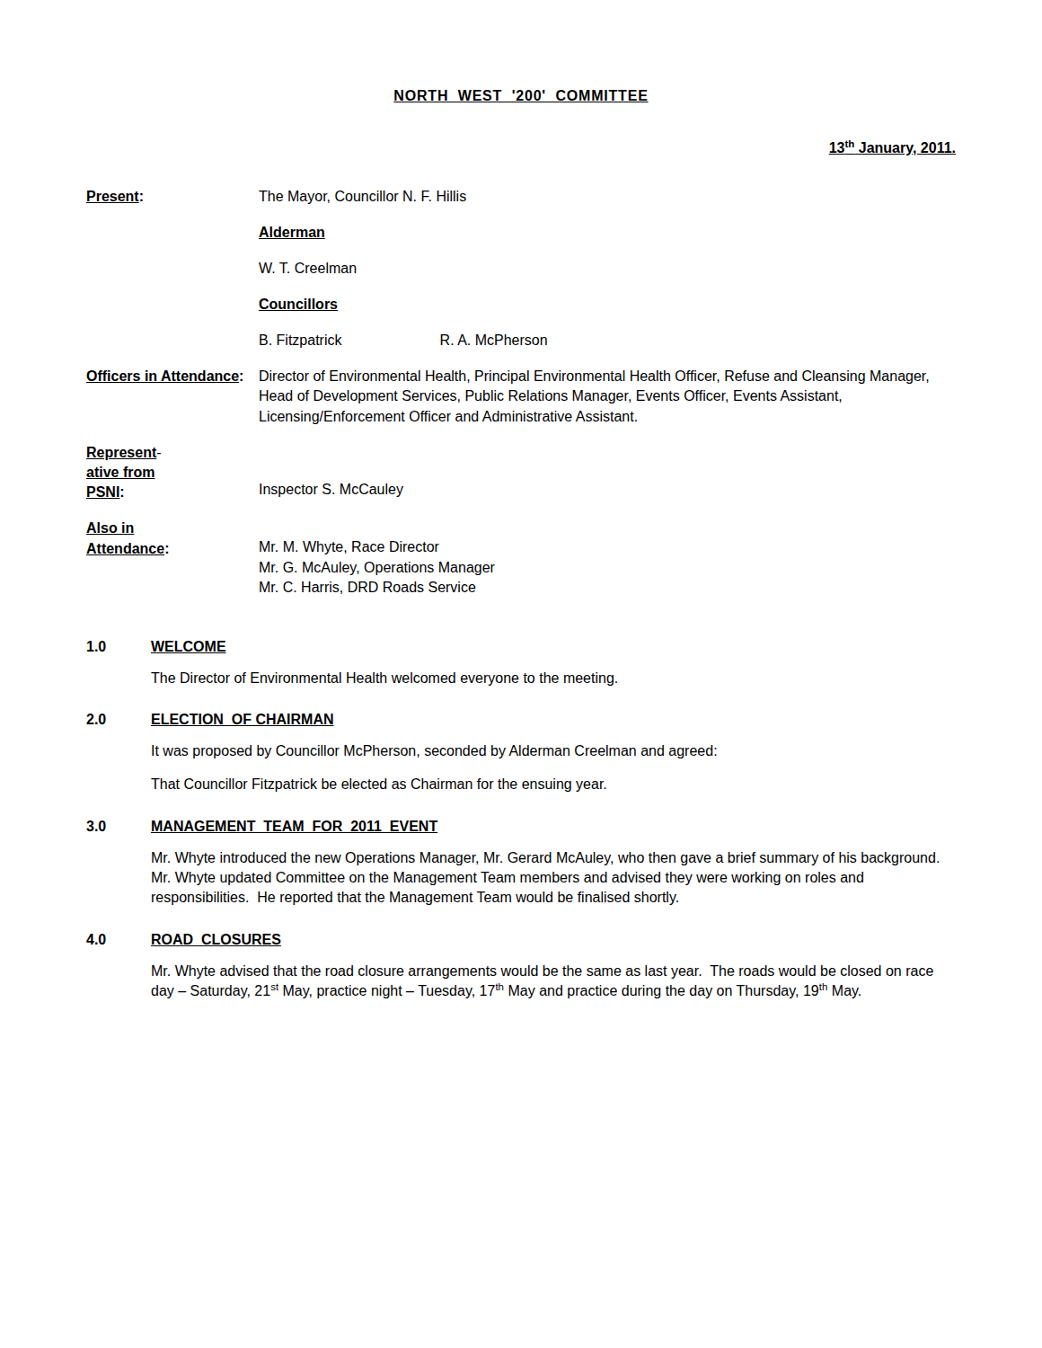NORTH WEST '200' COMMITTEE
13th January, 2011.
| Present : | The Mayor, Councillor N. F. Hillis |
| | Alderman |
| | W. T. Creelman |
| | Councillors |
| | B. Fitzpatrick R. A. McPherson |
| Officers in Attendance : | Director of Environmental Health, Principal Environmental Health Officer, Refuse and Cleansing Manager, Head of Development Services, Public Relations Manager, Events Officer, Events Assistant, Licensing/Enforcement Officer and Administrative Assistant. |
| Represent - ative from PSNI : | Inspector S. McCauley |
| Also in Attendance : | Mr. M. Whyte, Race Director Mr. G. McAuley, Operations Manager Mr. C. Harris, DRD Roads Service |
1.0 WELCOME
The Director of Environmental Health welcomed everyone to the meeting.
2.0 ELECTION OF CHAIRMAN
It was proposed by Councillor McPherson, seconded by Alderman Creelman and agreed:
That Councillor Fitzpatrick be elected as Chairman for the ensuing year.
3.0 MANAGEMENT TEAM FOR 2011 EVENT
Mr. Whyte introduced the new Operations Manager, Mr. Gerard McAuley, who then gave a brief summary of his background. Mr. Whyte updated Committee on the Management Team members and advised they were working on roles and responsibilities. He reported that the Management Team would be finalised shortly.
4.0 ROAD CLOSURES
Mr. Whyte advised that the road closure arrangements would be the same as last year. The roads would be closed on race day – Saturday, 21st May, practice night – Tuesday, 17th May and practice during the day on Thursday, 19th May.